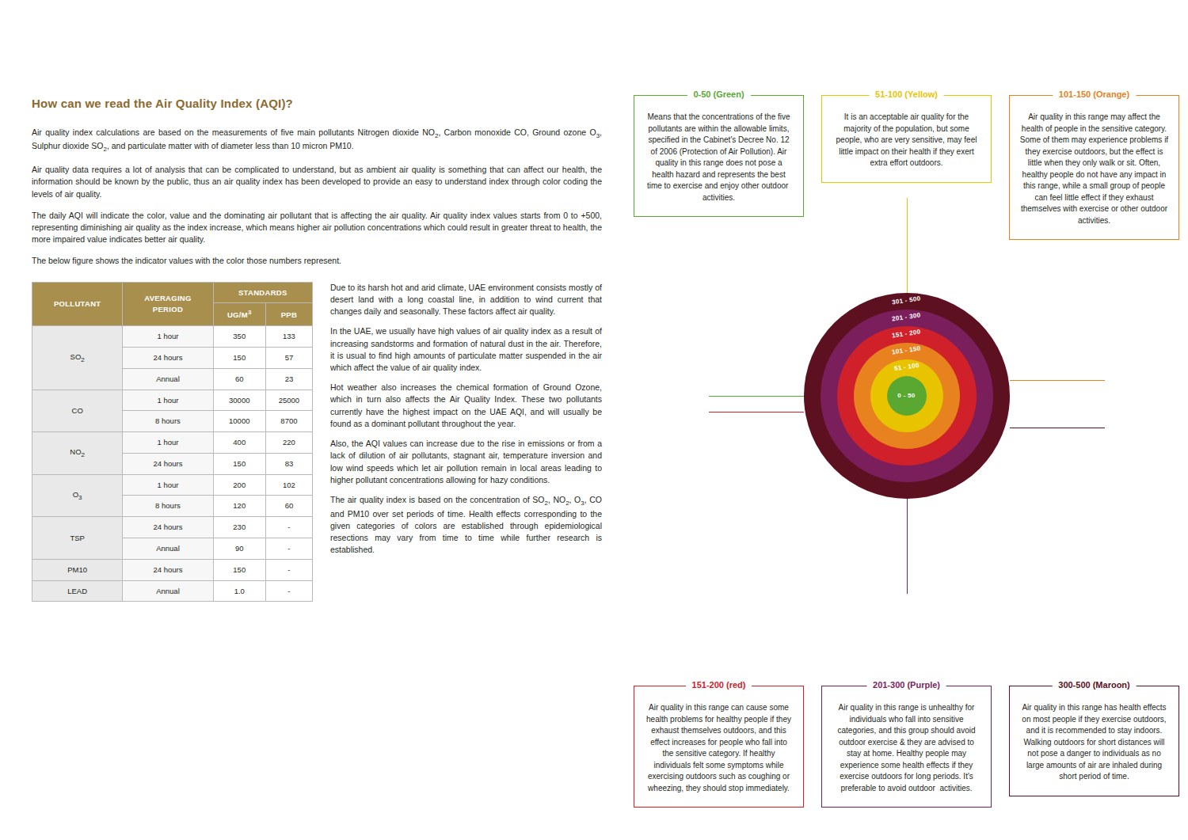How can we read the Air Quality Index (AQI)?
Air quality index calculations are based on the measurements of five main pollutants Nitrogen dioxide NO2, Carbon monoxide CO, Ground ozone O3, Sulphur dioxide SO2, and particulate matter with of diameter less than 10 micron PM10.
Air quality data requires a lot of analysis that can be complicated to understand, but as ambient air quality is something that can affect our health, the information should be known by the public, thus an air quality index has been developed to provide an easy to understand index through color coding the levels of air quality.
The daily AQI will indicate the color, value and the dominating air pollutant that is affecting the air quality. Air quality index values starts from 0 to +500, representing diminishing air quality as the index increase, which means higher air pollution concentrations which could result in greater threat to health, the more impaired value indicates better air quality.
The below figure shows the indicator values with the color those numbers represent.
| POLLUTANT | AVERAGING PERIOD | STANDARDS |
| --- | --- | --- |
| UG/M 3 | PPB |
| SO 2 | 1 hour | 350 | 133 |
| 24 hours | 150 | 57 |
| Annual | 60 | 23 |
| CO | 1 hour | 30000 | 25000 |
| 8 hours | 10000 | 8700 |
| NO 2 | 1 hour | 400 | 220 |
| 24 hours | 150 | 83 |
| O 3 | 1 hour | 200 | 102 |
| 8 hours | 120 | 60 |
| TSP | 24 hours | 230 | - |
| Annual | 90 | - |
| PM10 | 24 hours | 150 | - |
| LEAD | Annual | 1.0 | - |
Due to its harsh hot and arid climate, UAE environment consists mostly of desert land with a long coastal line, in addition to wind current that changes daily and seasonally. These factors affect air quality.
In the UAE, we usually have high values of air quality index as a result of increasing sandstorms and formation of natural dust in the air. Therefore, it is usual to find high amounts of particulate matter suspended in the air which affect the value of air quality index.
Hot weather also increases the chemical formation of Ground Ozone, which in turn also affects the Air Quality Index. These two pollutants currently have the highest impact on the UAE AQI, and will usually be found as a dominant pollutant throughout the year.
Also, the AQI values can increase due to the rise in emissions or from a lack of dilution of air pollutants, stagnant air, temperature inversion and low wind speeds which let air pollution remain in local areas leading to higher pollutant concentrations allowing for hazy conditions.
The air quality index is based on the concentration of SO2, NO2, O3, CO and PM10 over set periods of time. Health effects corresponding to the given categories of colors are established through epidemiological resections may vary from time to time while further research is established.
0-50 (Green)
Means that the concentrations of the five pollutants are within the allowable limits, specified in the Cabinet's Decree No. 12 of 2006 (Protection of Air Pollution). Air quality in this range does not pose a health hazard and represents the best time to exercise and enjoy other outdoor activities.
51-100 (Yellow)
It is an acceptable air quality for the majority of the population, but some people, who are very sensitive, may feel little impact on their health if they exert extra effort outdoors.
101-150 (Orange)
Air quality in this range may affect the health of people in the sensitive category. Some of them may experience problems if they exercise outdoors, but the effect is little when they only walk or sit. Often, healthy people do not have any impact in this range, while a small group of people can feel little effect if they exhaust themselves with exercise or other outdoor activities.
301 - 500
201 - 300
151 - 200
101 - 150
51 - 100
0 - 50
151-200 (red)
Air quality in this range can cause some health problems for healthy people if they exhaust themselves outdoors, and this effect increases for people who fall into the sensitive category. If healthy individuals felt some symptoms while exercising outdoors such as coughing or wheezing, they should stop immediately.
201-300 (Purple)
Air quality in this range is unhealthy for individuals who fall into sensitive categories, and this group should avoid outdoor exercise & they are advised to stay at home. Healthy people may experience some health effects if they exercise outdoors for long periods. It's preferable to avoid outdoor activities.
300-500 (Maroon)
Air quality in this range has health effects on most people if they exercise outdoors, and it is recommended to stay indoors. Walking outdoors for short distances will not pose a danger to individuals as no large amounts of air are inhaled during short period of time.